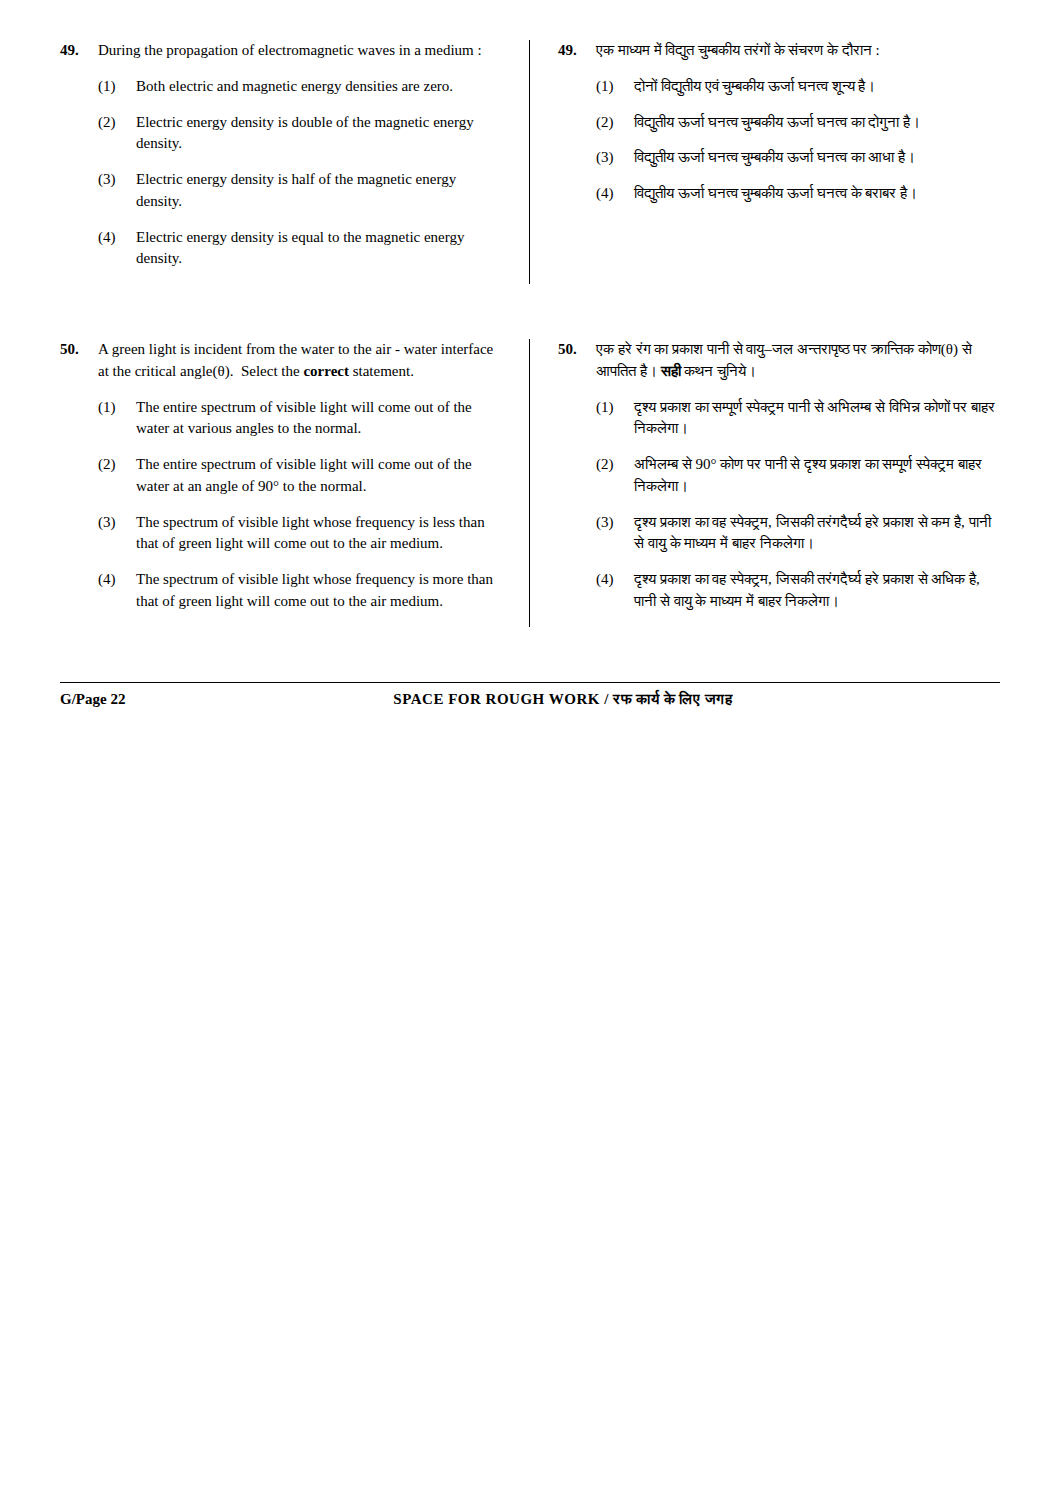49.
During the propagation of electromagnetic waves in a medium :
(1) Both electric and magnetic energy densities are zero.
(2) Electric energy density is double of the magnetic energy density.
(3) Electric energy density is half of the magnetic energy density.
(4) Electric energy density is equal to the magnetic energy density.
49.
एक माध्यम में विद्युत चुम्बकीय तरंगों के संचरण के दौरान :
(1) दोनों विद्युतीय एवं चुम्बकीय ऊर्जा घनत्व शून्य है।
(2) विद्युतीय ऊर्जा घनत्व चुम्बकीय ऊर्जा घनत्व का दोगुना है।
(3) विद्युतीय ऊर्जा घनत्व चुम्बकीय ऊर्जा घनत्व का आधा है।
(4) विद्युतीय ऊर्जा घनत्व चुम्बकीय ऊर्जा घनत्व के बराबर है।
50.
A green light is incident from the water to the air - water interface at the critical angle(θ). Select the correct statement.
(1) The entire spectrum of visible light will come out of the water at various angles to the normal.
(2) The entire spectrum of visible light will come out of the water at an angle of 90° to the normal.
(3) The spectrum of visible light whose frequency is less than that of green light will come out to the air medium.
(4) The spectrum of visible light whose frequency is more than that of green light will come out to the air medium.
50.
एक हरे रंग का प्रकाश पानी से वायु–जल अन्तरापृष्ठ पर क्रान्तिक कोण(θ) से आपतित है। सही कथन चुनिये।
(1) दृश्य प्रकाश का सम्पूर्ण स्पेक्ट्रम पानी से अभिलम्ब से विभिन्न कोणों पर बाहर निकलेगा।
(2) अभिलम्ब से 90° कोण पर पानी से दृश्य प्रकाश का सम्पूर्ण स्पेक्ट्रम बाहर निकलेगा।
(3) दृश्य प्रकाश का वह स्पेक्ट्रम, जिसकी तरंगदैर्घ्य हरे प्रकाश से कम है, पानी से वायु के माध्यम में बाहर निकलेगा।
(4) दृश्य प्रकाश का वह स्पेक्ट्रम, जिसकी तरंगदैर्घ्य हरे प्रकाश से अधिक है, पानी से वायु के माध्यम में बाहर निकलेगा।
G/Page 22
SPACE FOR ROUGH WORK / रफ कार्य के लिए जगह